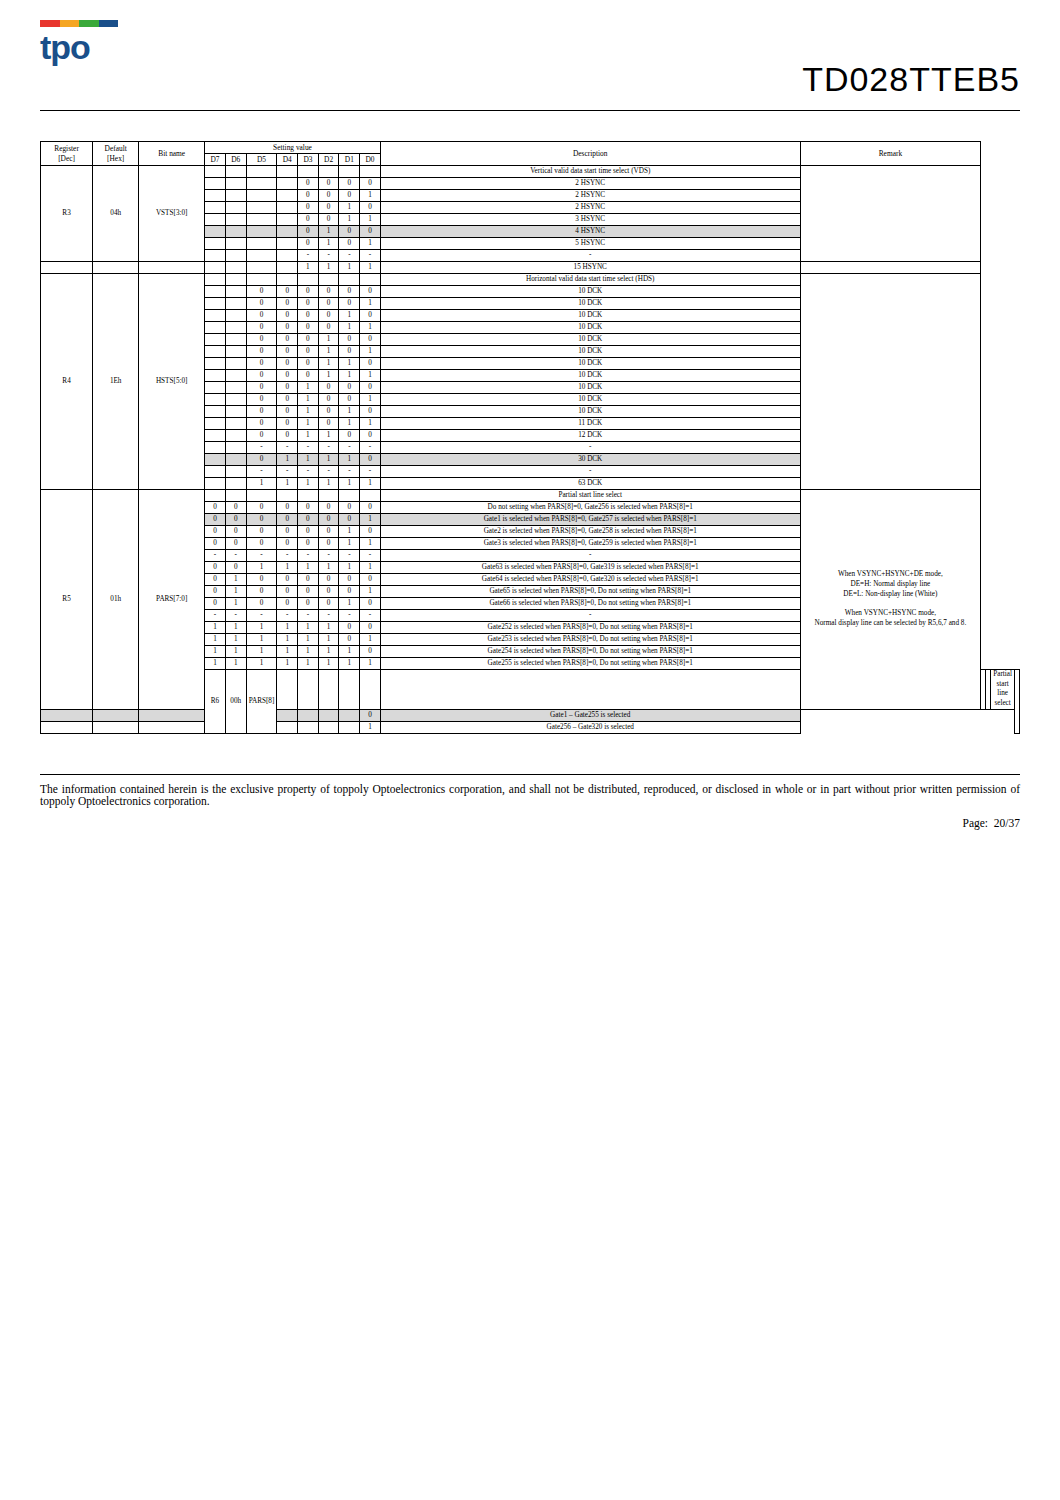tpo
TD028TTEB5
| Register [Dec] | Default [Hex] | Bit name | Setting value | Description | Remark |
| --- | --- | --- | --- | --- | --- |
| D7 | D6 | D5 | D4 | D3 | D2 | D1 | D0 |
| R3 | 04h | VSTS[3:0] | | | | | | | | | Vertical valid data start time select (VDS) | |
| | | | | 0 | 0 | 0 | 0 | 2 HSYNC |
| | | | | 0 | 0 | 0 | 1 | 2 HSYNC |
| | | | | 0 | 0 | 1 | 0 | 2 HSYNC |
| | | | | 0 | 0 | 1 | 1 | 3 HSYNC |
| | | | | 0 | 1 | 0 | 0 | 4 HSYNC |
| | | | | 0 | 1 | 0 | 1 | 5 HSYNC |
| | | | | - | - | - | - | - |
| | | | | | | | 1 | 1 | 1 | 1 | 15 HSYNC | |
| R4 | 1Eh | HSTS[5:0] | | | | | | | | | Horizontal valid data start time select (HDS) | |
| | | 0 | 0 | 0 | 0 | 0 | 0 | 10 DCK |
| | | 0 | 0 | 0 | 0 | 0 | 1 | 10 DCK |
| | | 0 | 0 | 0 | 0 | 1 | 0 | 10 DCK |
| | | 0 | 0 | 0 | 0 | 1 | 1 | 10 DCK |
| | | 0 | 0 | 0 | 1 | 0 | 0 | 10 DCK |
| | | 0 | 0 | 0 | 1 | 0 | 1 | 10 DCK |
| | | 0 | 0 | 0 | 1 | 1 | 0 | 10 DCK |
| | | 0 | 0 | 0 | 1 | 1 | 1 | 10 DCK |
| | | 0 | 0 | 1 | 0 | 0 | 0 | 10 DCK |
| | | 0 | 0 | 1 | 0 | 0 | 1 | 10 DCK |
| | | 0 | 0 | 1 | 0 | 1 | 0 | 10 DCK |
| | | 0 | 0 | 1 | 0 | 1 | 1 | 11 DCK |
| | | 0 | 0 | 1 | 1 | 0 | 0 | 12 DCK |
| | | - | - | - | - | - | - | - |
| | | 0 | 1 | 1 | 1 | 1 | 0 | 30 DCK |
| | | - | - | - | - | - | - | - |
| | | 1 | 1 | 1 | 1 | 1 | 1 | 63 DCK |
| R5 | 01h | PARS[7:0] | | | | | | | | | Partial start line select | When VSYNC+HSYNC+DE mode, DE=H: Normal display line DE=L: Non-display line (White) When VSYNC+HSYNC mode, Normal display line can be selected by R5,6,7 and 8. |
| 0 | 0 | 0 | 0 | 0 | 0 | 0 | 0 | Do not setting when PARS[8]=0, Gate256 is selected when PARS[8]=1 |
| 0 | 0 | 0 | 0 | 0 | 0 | 0 | 1 | Gate1 is selected when PARS[8]=0, Gate257 is selected when PARS[8]=1 |
| 0 | 0 | 0 | 0 | 0 | 0 | 1 | 0 | Gate2 is selected when PARS[8]=0, Gate258 is selected when PARS[8]=1 |
| 0 | 0 | 0 | 0 | 0 | 0 | 1 | 1 | Gate3 is selected when PARS[8]=0, Gate259 is selected when PARS[8]=1 |
| - | - | - | - | - | - | - | - | - |
| 0 | 0 | 1 | 1 | 1 | 1 | 1 | 1 | Gate63 is selected when PARS[8]=0, Gate319 is selected when PARS[8]=1 |
| 0 | 1 | 0 | 0 | 0 | 0 | 0 | 0 | Gate64 is selected when PARS[8]=0, Gate320 is selected when PARS[8]=1 |
| 0 | 1 | 0 | 0 | 0 | 0 | 0 | 1 | Gate65 is selected when PARS[8]=0, Do not setting when PARS[8]=1 |
| 0 | 1 | 0 | 0 | 0 | 0 | 1 | 0 | Gate66 is selected when PARS[8]=0, Do not setting when PARS[8]=1 |
| - | - | - | - | - | - | - | - | - |
| 1 | 1 | 1 | 1 | 1 | 1 | 0 | 0 | Gate252 is selected when PARS[8]=0, Do not setting when PARS[8]=1 |
| 1 | 1 | 1 | 1 | 1 | 1 | 0 | 1 | Gate253 is selected when PARS[8]=0, Do not setting when PARS[8]=1 |
| 1 | 1 | 1 | 1 | 1 | 1 | 1 | 0 | Gate254 is selected when PARS[8]=0, Do not setting when PARS[8]=1 |
| 1 | 1 | 1 | 1 | 1 | 1 | 1 | 1 | Gate255 is selected when PARS[8]=0, Do not setting when PARS[8]=1 |
| R6 | 00h | PARS[8] | | | | | | | | | Partial start line select | |
| | | | | | | | 0 | Gate1 – Gate255 is selected |
| | | | | | | | 1 | Gate256 – Gate320 is selected |
The information contained herein is the exclusive property of toppoly Optoelectronics corporation, and shall not be distributed, reproduced, or disclosed in whole or in part without prior written permission of toppoly Optoelectronics corporation.
Page: 20/37